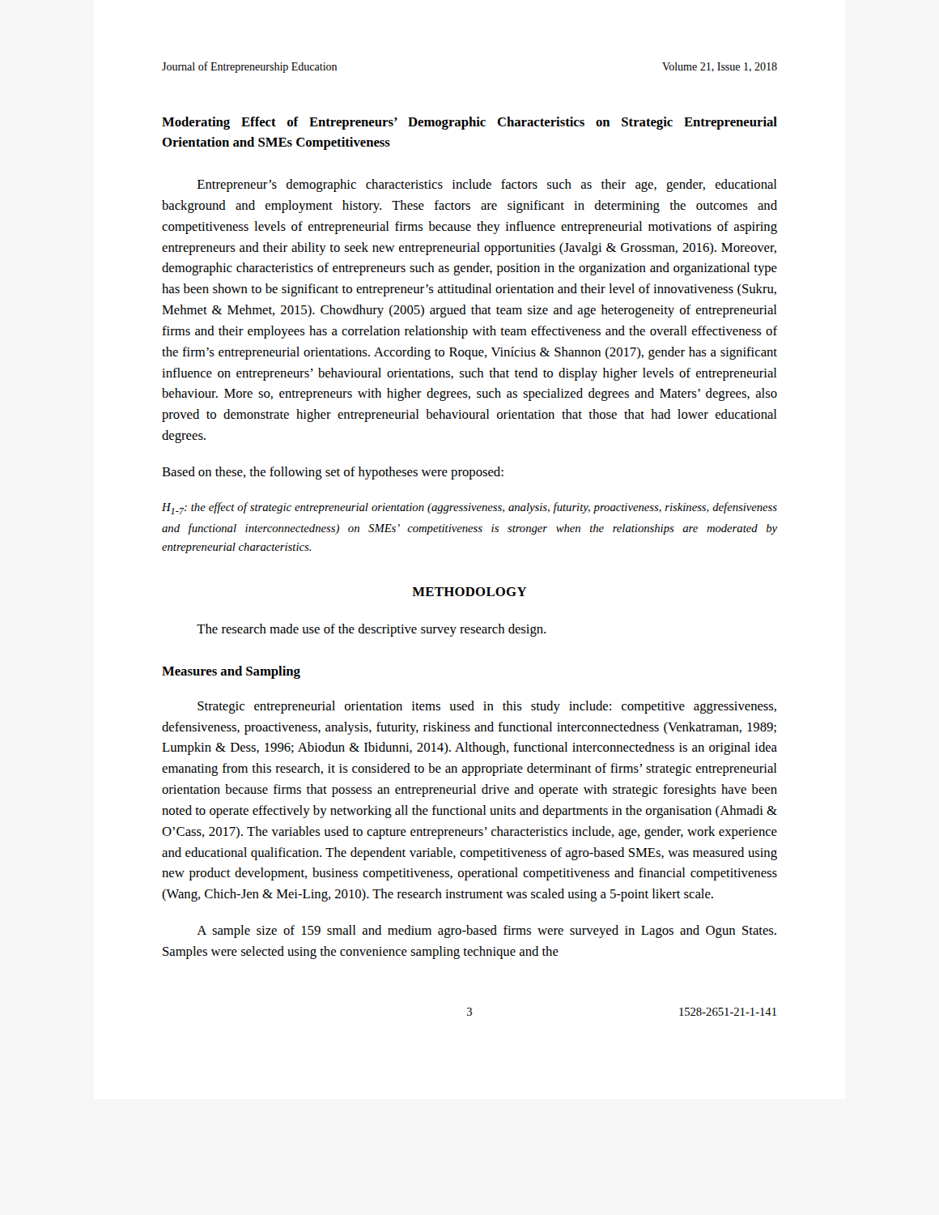Journal of Entrepreneurship Education Volume 21, Issue 1, 2018
Moderating Effect of Entrepreneurs’ Demographic Characteristics on Strategic Entrepreneurial Orientation and SMEs Competitiveness
Entrepreneur’s demographic characteristics include factors such as their age, gender, educational background and employment history. These factors are significant in determining the outcomes and competitiveness levels of entrepreneurial firms because they influence entrepreneurial motivations of aspiring entrepreneurs and their ability to seek new entrepreneurial opportunities (Javalgi & Grossman, 2016). Moreover, demographic characteristics of entrepreneurs such as gender, position in the organization and organizational type has been shown to be significant to entrepreneur’s attitudinal orientation and their level of innovativeness (Sukru, Mehmet & Mehmet, 2015). Chowdhury (2005) argued that team size and age heterogeneity of entrepreneurial firms and their employees has a correlation relationship with team effectiveness and the overall effectiveness of the firm’s entrepreneurial orientations. According to Roque, Vinícius & Shannon (2017), gender has a significant influence on entrepreneurs’ behavioural orientations, such that tend to display higher levels of entrepreneurial behaviour. More so, entrepreneurs with higher degrees, such as specialized degrees and Maters’ degrees, also proved to demonstrate higher entrepreneurial behavioural orientation that those that had lower educational degrees.
Based on these, the following set of hypotheses were proposed:
H1-7: the effect of strategic entrepreneurial orientation (aggressiveness, analysis, futurity, proactiveness, riskiness, defensiveness and functional interconnectedness) on SMEs’ competitiveness is stronger when the relationships are moderated by entrepreneurial characteristics.
METHODOLOGY
The research made use of the descriptive survey research design.
Measures and Sampling
Strategic entrepreneurial orientation items used in this study include: competitive aggressiveness, defensiveness, proactiveness, analysis, futurity, riskiness and functional interconnectedness (Venkatraman, 1989; Lumpkin & Dess, 1996; Abiodun & Ibidunni, 2014). Although, functional interconnectedness is an original idea emanating from this research, it is considered to be an appropriate determinant of firms’ strategic entrepreneurial orientation because firms that possess an entrepreneurial drive and operate with strategic foresights have been noted to operate effectively by networking all the functional units and departments in the organisation (Ahmadi & O’Cass, 2017). The variables used to capture entrepreneurs’ characteristics include, age, gender, work experience and educational qualification. The dependent variable, competitiveness of agro-based SMEs, was measured using new product development, business competitiveness, operational competitiveness and financial competitiveness (Wang, Chich-Jen & Mei-Ling, 2010). The research instrument was scaled using a 5-point likert scale.
A sample size of 159 small and medium agro-based firms were surveyed in Lagos and Ogun States. Samples were selected using the convenience sampling technique and the
3 1528-2651-21-1-141